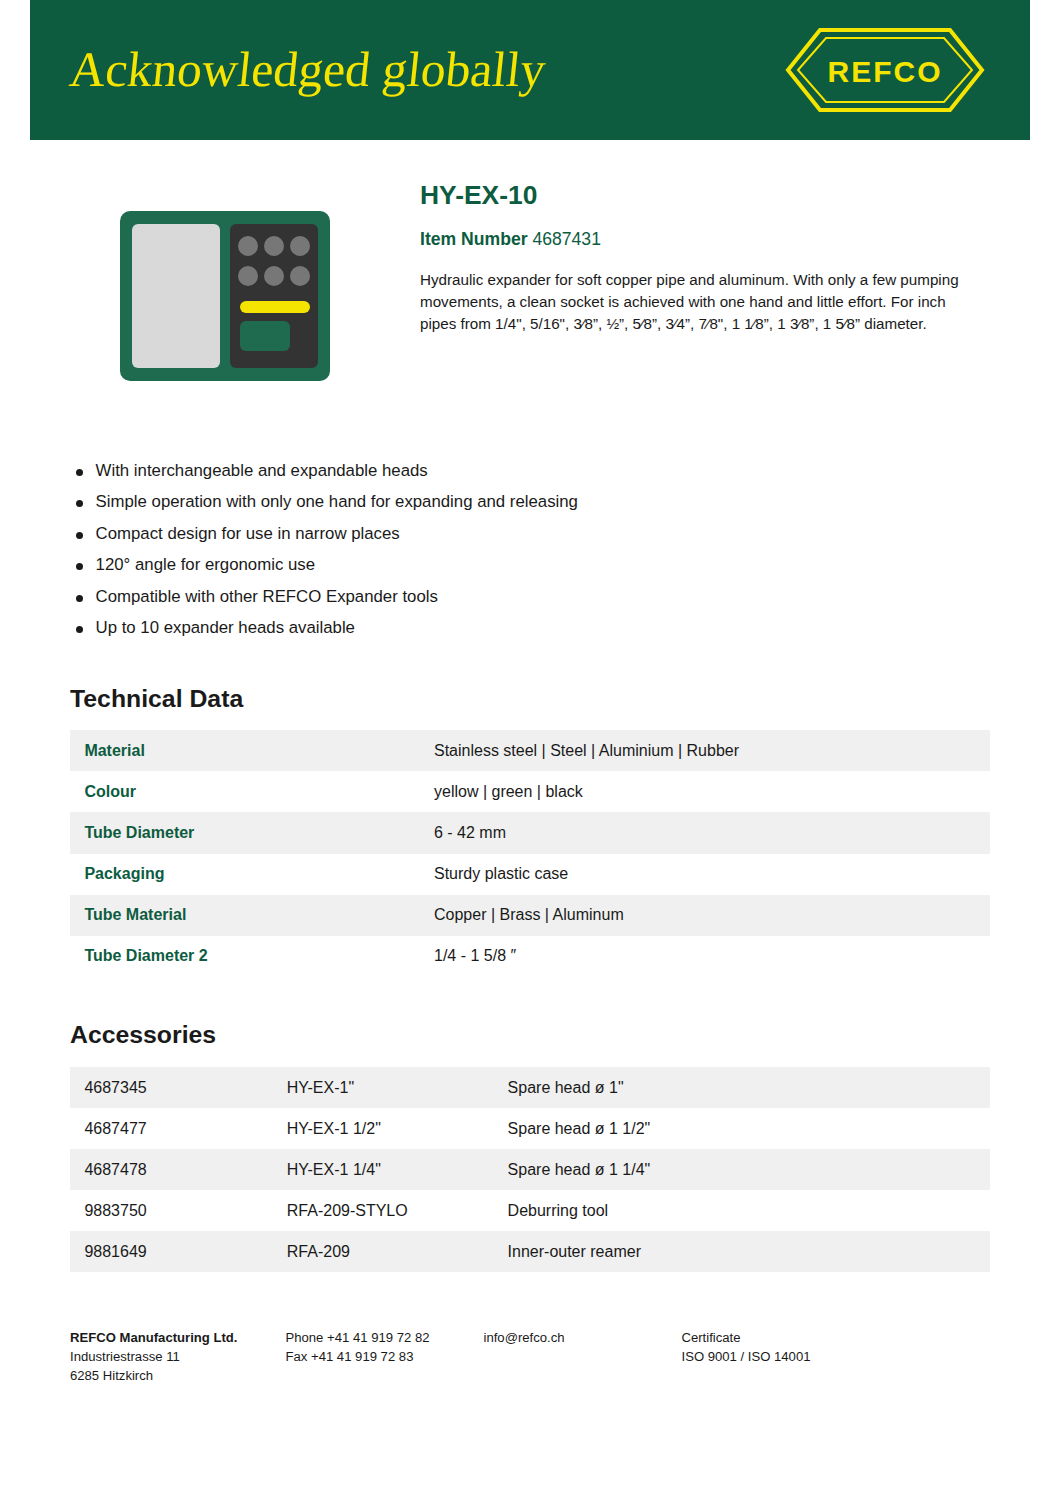Acknowledged globally
REFCO REFCO
HY-EX-10
Item Number 4687431
Hydraulic expander for soft copper pipe and aluminum. With only a few pumping movements, a clean socket is achieved with one hand and little effort. For inch pipes from 1/4", 5/16", 3⁄8”, ½”, 5⁄8”, 3⁄4”, 7⁄8", 1 1⁄8”, 1 3⁄8”, 1 5⁄8” diameter.
With interchangeable and expandable heads
Simple operation with only one hand for expanding and releasing
Compact design for use in narrow places
120° angle for ergonomic use
Compatible with other REFCO Expander tools
Up to 10 expander heads available
Technical Data
| Material | Stainless steel / Steel / Aluminium / Rubber |
| Colour | yellow / green / black |
| Tube Diameter | 6 - 42 mm |
| Packaging | Sturdy plastic case |
| Tube Material | Copper / Brass / Aluminum |
| Tube Diameter 2 | 1/4 - 1 5/8 ″ |
Accessories
| 4687345 | HY-EX-1" | Spare head ø 1" |
| 4687477 | HY-EX-1 1/2" | Spare head ø 1 1/2" |
| 4687478 | HY-EX-1 1/4" | Spare head ø 1 1/4" |
| 9883750 | RFA-209-STYLO | Deburring tool |
| 9881649 | RFA-209 | Inner-outer reamer |
REFCO Manufacturing Ltd. Industriestrasse 11
6285 Hitzkirch
Phone +41 41 919 72 82
Fax +41 41 919 72 83
info@refco.ch
Certificate
ISO 9001 / ISO 14001